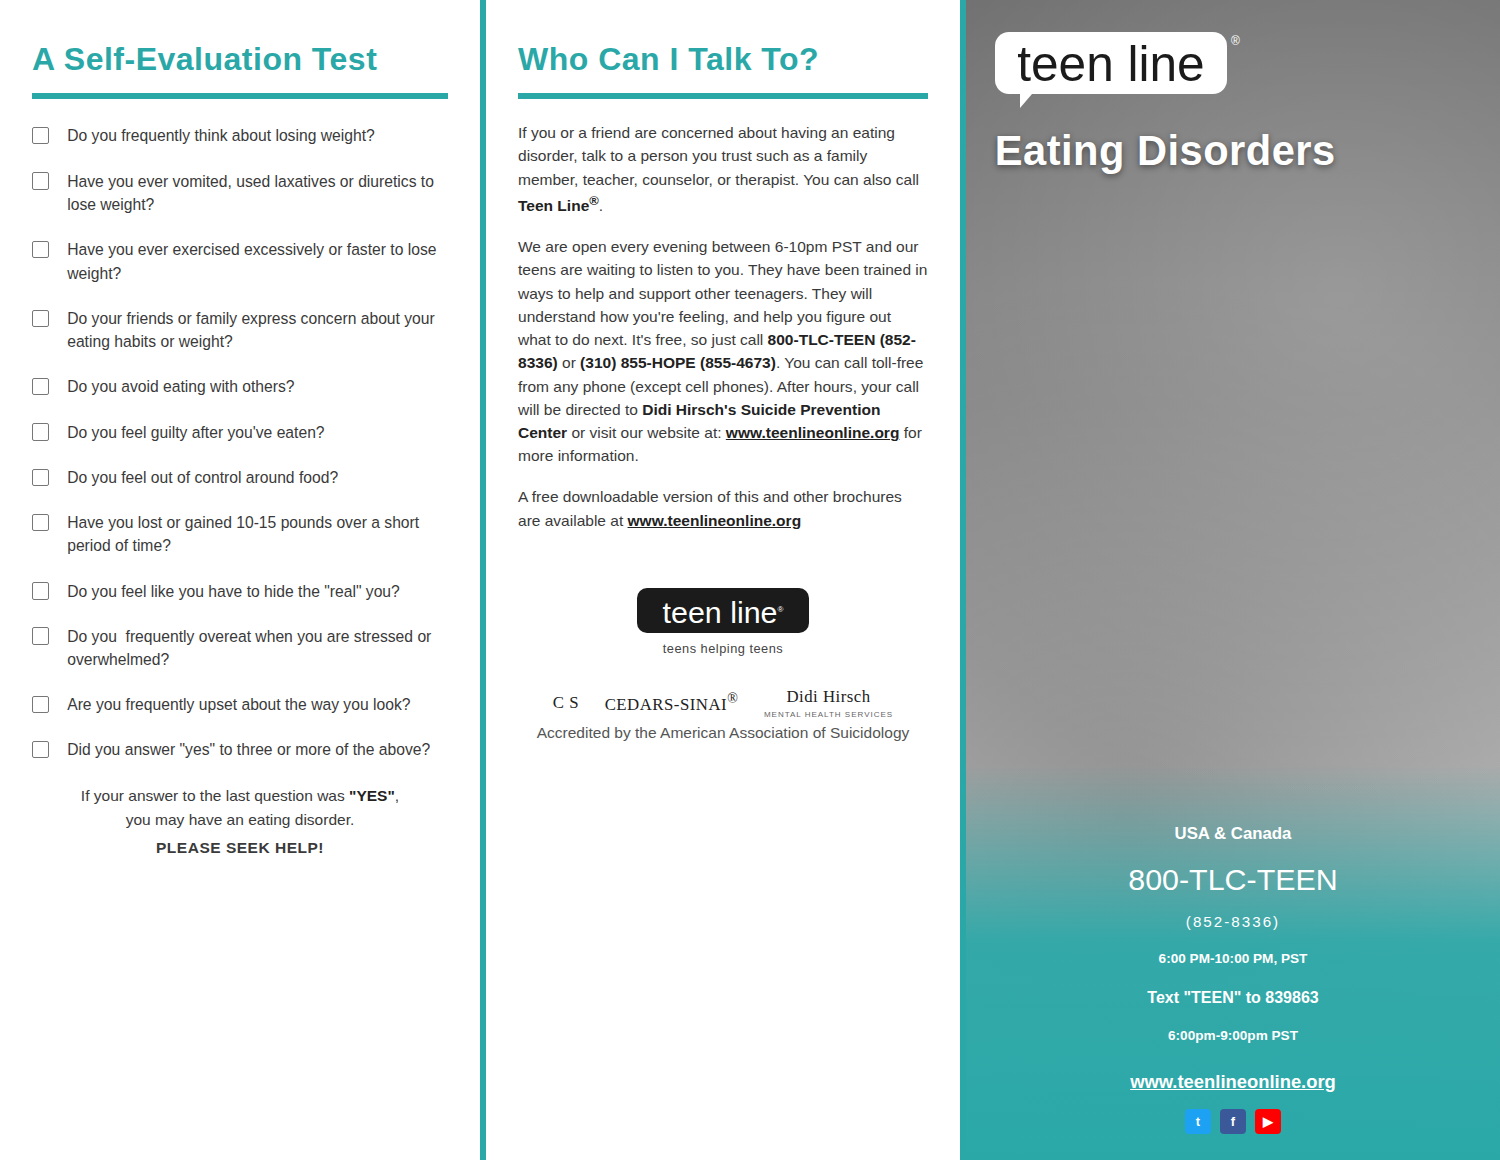A Self-Evaluation Test
Do you frequently think about losing weight?
Have you ever vomited, used laxatives or diuretics to lose weight?
Have you ever exercised excessively or faster to lose weight?
Do your friends or family express concern about your eating habits or weight?
Do you avoid eating with others?
Do you feel guilty after you've eaten?
Do you feel out of control around food?
Have you lost or gained 10-15 pounds over a short period of time?
Do you feel like you have to hide the "real" you?
Do you frequently overeat when you are stressed or overwhelmed?
Are you frequently upset about the way you look?
Did you answer "yes" to three or more of the above?
If your answer to the last question was "YES",
you may have an eating disorder. PLEASE SEEK HELP!
Who Can I Talk To?
If you or a friend are concerned about having an eating disorder, talk to a person you trust such as a family member, teacher, counselor, or therapist. You can also call Teen Line®.
We are open every evening between 6-10pm PST and our teens are waiting to listen to you. They have been trained in ways to help and support other teenagers. They will understand how you're feeling, and help you figure out what to do next. It's free, so just call 800-TLC-TEEN (852-8336) or (310) 855-HOPE (855-4673). You can call toll-free from any phone (except cell phones). After hours, your call will be directed to Didi Hirsch's Suicide Prevention Center or visit our website at: www.teenlineonline.org for more information.
A free downloadable version of this and other brochures are available at www.teenlineonline.org
teen line®
teens helping teens
C S
CEDARS-SINAI®
Didi HirschMental Health Services
Accredited by the American Association of Suicidology
teen line
®
Eating Disorders
USA & Canada
800-TLC-TEEN
(852-8336)
6:00 PM-10:00 PM, PST
Text "TEEN" to 839863
6:00pm-9:00pm PST
www.teenlineonline.org
t f ▶